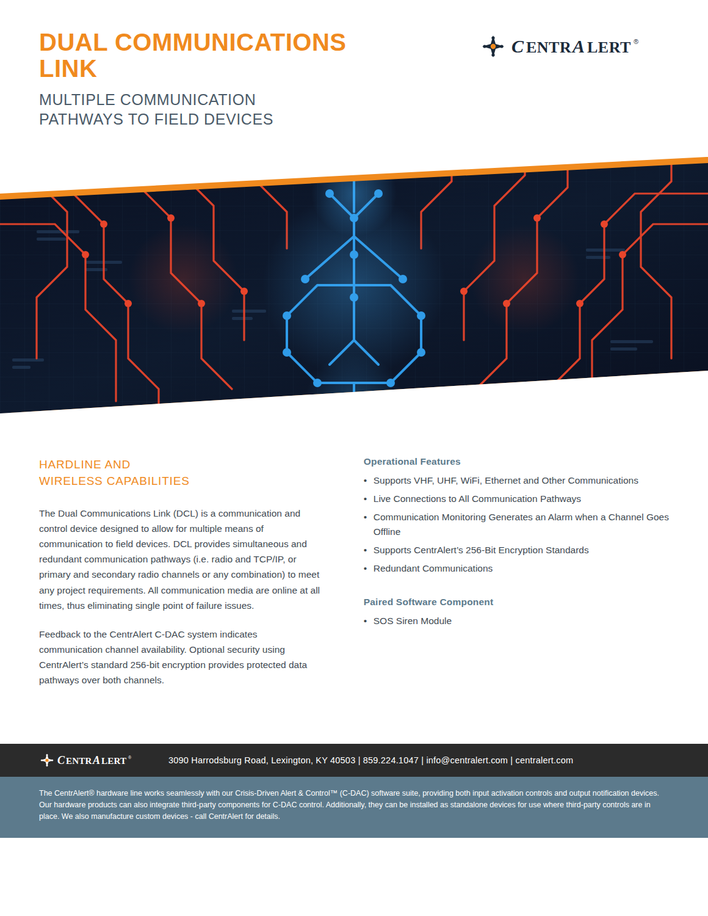Dual Communications
Link
Multiple Communication
Pathways to Field Devices
C ENTR A LERT ®
Hardline and
Wireless Capabilities
The Dual Communications Link (DCL) is a communication and control device designed to allow for multiple means of communication to field devices. DCL provides simultaneous and redundant communication pathways (i.e. radio and TCP/IP, or primary and secondary radio channels or any combination) to meet any project requirements. All communication media are online at all times, thus eliminating single point of failure issues.
Feedback to the CentrAlert C-DAC system indicates communication channel availability. Optional security using CentrAlert’s standard 256-bit encryption provides protected data pathways over both channels.
Operational Features
Supports VHF, UHF, WiFi, Ethernet and Other Communications
Live Connections to All Communication Pathways
Communication Monitoring Generates an Alarm when a Channel Goes Offline
Supports CentrAlert’s 256-Bit Encryption Standards
Redundant Communications
Paired Software Component
SOS Siren Module
C ENTR A LERT ® 3090 Harrodsburg Road, Lexington, KY 40503 | 859.224.1047 | info@centralert.com | centralert.com
The CentrAlert® hardware line works seamlessly with our Crisis-Driven Alert & Control™ (C-DAC) software suite, providing both input activation controls and output notification devices. Our hardware products can also integrate third-party components for C-DAC control. Additionally, they can be installed as standalone devices for use where third-party controls are in place. We also manufacture custom devices - call CentrAlert for details.